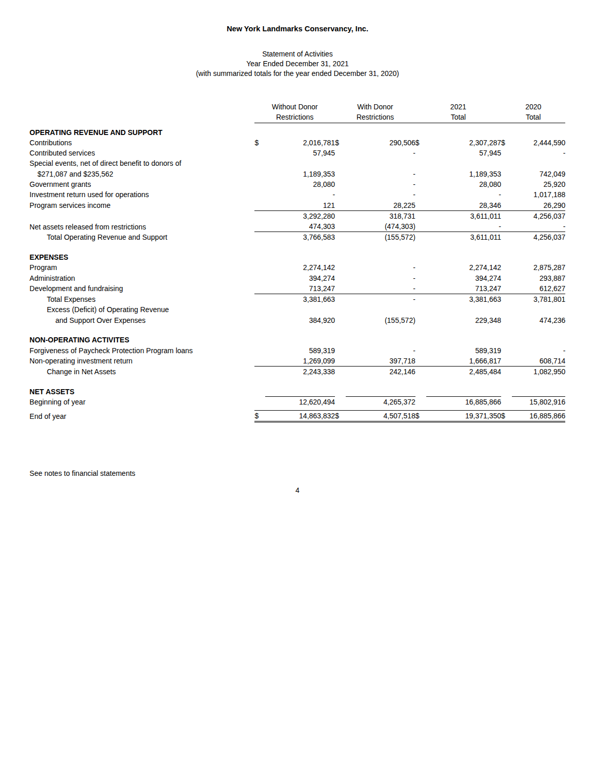New York Landmarks Conservancy, Inc.
Statement of Activities
Year Ended December 31, 2021
(with summarized totals for the year ended December 31, 2020)
| | Without Donor | With Donor | 2021 | 2020 |
| | Restrictions | Restrictions | Total | Total |
| OPERATING REVENUE AND SUPPORT | |
| Contributions | $ | 2,016,781 | $ | 290,506 | $ | 2,307,287 | $ | 2,444,590 |
| Contributed services | | 57,945 | | - | | 57,945 | | - |
| Special events, net of direct benefit to donors of | |
| $271,087 and $235,562 | | 1,189,353 | | - | | 1,189,353 | | 742,049 |
| Government grants | | 28,080 | | - | | 28,080 | | 25,920 |
| Investment return used for operations | | - | | - | | - | | 1,017,188 |
| Program services income | | 121 | | 28,225 | | 28,346 | | 26,290 |
| | | 3,292,280 | | 318,731 | | 3,611,011 | | 4,256,037 |
| Net assets released from restrictions | | 474,303 | | (474,303) | | - | | - |
| Total Operating Revenue and Support | | 3,766,583 | | (155,572) | | 3,611,011 | | 4,256,037 |
| EXPENSES | |
| Program | | 2,274,142 | | - | | 2,274,142 | | 2,875,287 |
| Administration | | 394,274 | | - | | 394,274 | | 293,887 |
| Development and fundraising | | 713,247 | | - | | 713,247 | | 612,627 |
| Total Expenses | | 3,381,663 | | - | | 3,381,663 | | 3,781,801 |
| Excess (Deficit) of Operating Revenue | |
| and Support Over Expenses | | 384,920 | | (155,572) | | 229,348 | | 474,236 |
| NON-OPERATING ACTIVITES | |
| Forgiveness of Paycheck Protection Program loans | | 589,319 | | - | | 589,319 | | - |
| Non-operating investment return | | 1,269,099 | | 397,718 | | 1,666,817 | | 608,714 |
| Change in Net Assets | | 2,243,338 | | 242,146 | | 2,485,484 | | 1,082,950 |
| NET ASSETS | |
| Beginning of year | | 12,620,494 | | 4,265,372 | | 16,885,866 | | 15,802,916 |
| End of year | $ | 14,863,832 | $ | 4,507,518 | $ | 19,371,350 | $ | 16,885,866 |
See notes to financial statements
4